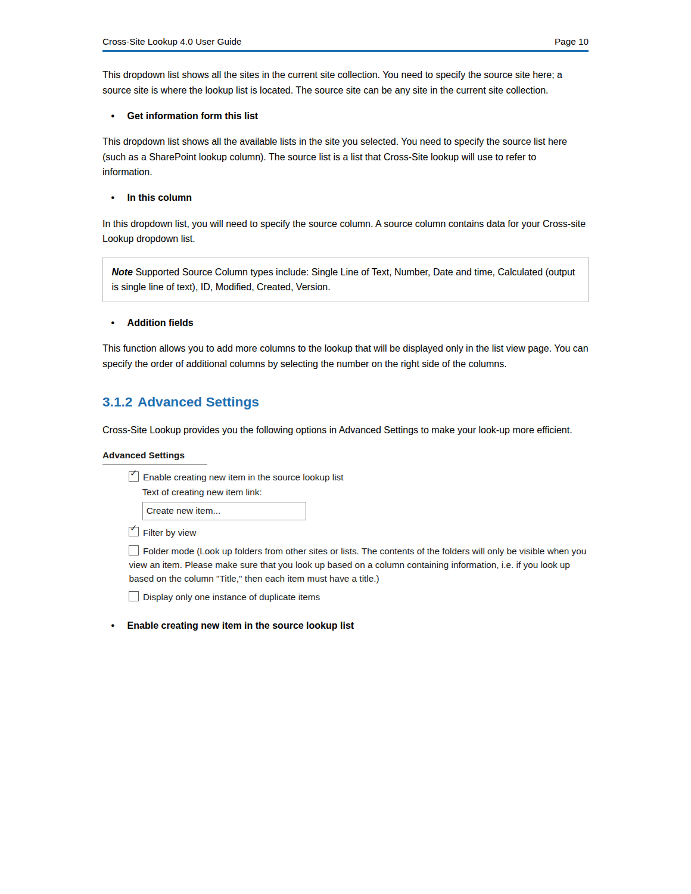Cross-Site Lookup 4.0 User Guide
Page 10
This dropdown list shows all the sites in the current site collection. You need to specify the source site here; a source site is where the lookup list is located. The source site can be any site in the current site collection.
Get information form this list
This dropdown list shows all the available lists in the site you selected. You need to specify the source list here (such as a SharePoint lookup column). The source list is a list that Cross-Site lookup will use to refer to information.
In this column
In this dropdown list, you will need to specify the source column. A source column contains data for your Cross-site Lookup dropdown list.
Note Supported Source Column types include: Single Line of Text, Number, Date and time, Calculated (output is single line of text), ID, Modified, Created, Version.
Addition fields
This function allows you to add more columns to the lookup that will be displayed only in the list view page. You can specify the order of additional columns by selecting the number on the right side of the columns.
3.1.2 Advanced Settings
Cross-Site Lookup provides you the following options in Advanced Settings to make your look-up more efficient.
Advanced Settings
Enable creating new item in the source lookup list Text of creating new item link: Create new item...
Filter by view
Folder mode (Look up folders from other sites or lists. The contents of the folders will only be visible when you view an item. Please make sure that you look up based on a column containing information, i.e. if you look up based on the column "Title," then each item must have a title.)
Display only one instance of duplicate items
Enable creating new item in the source lookup list